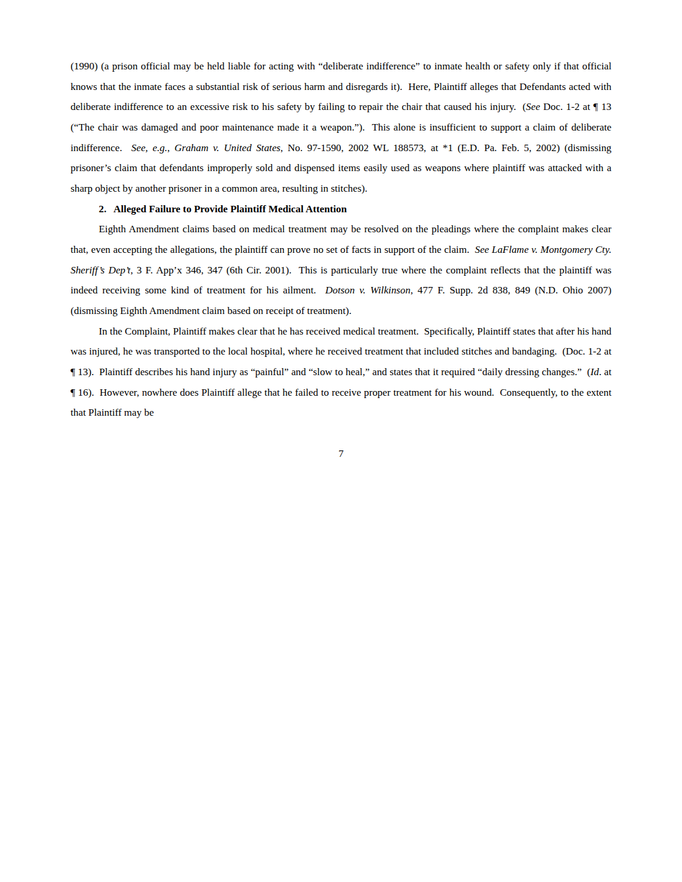(1990) (a prison official may be held liable for acting with “deliberate indifference” to inmate health or safety only if that official knows that the inmate faces a substantial risk of serious harm and disregards it). Here, Plaintiff alleges that Defendants acted with deliberate indifference to an excessive risk to his safety by failing to repair the chair that caused his injury. (See Doc. 1-2 at ¶ 13 (“The chair was damaged and poor maintenance made it a weapon.”). This alone is insufficient to support a claim of deliberate indifference. See, e.g., Graham v. United States, No. 97-1590, 2002 WL 188573, at *1 (E.D. Pa. Feb. 5, 2002) (dismissing prisoner’s claim that defendants improperly sold and dispensed items easily used as weapons where plaintiff was attacked with a sharp object by another prisoner in a common area, resulting in stitches).
2. Alleged Failure to Provide Plaintiff Medical Attention
Eighth Amendment claims based on medical treatment may be resolved on the pleadings where the complaint makes clear that, even accepting the allegations, the plaintiff can prove no set of facts in support of the claim. See LaFlame v. Montgomery Cty. Sheriff’s Dep’t, 3 F. App’x 346, 347 (6th Cir. 2001). This is particularly true where the complaint reflects that the plaintiff was indeed receiving some kind of treatment for his ailment. Dotson v. Wilkinson, 477 F. Supp. 2d 838, 849 (N.D. Ohio 2007) (dismissing Eighth Amendment claim based on receipt of treatment).
In the Complaint, Plaintiff makes clear that he has received medical treatment. Specifically, Plaintiff states that after his hand was injured, he was transported to the local hospital, where he received treatment that included stitches and bandaging. (Doc. 1-2 at ¶ 13). Plaintiff describes his hand injury as “painful” and “slow to heal,” and states that it required “daily dressing changes.” (Id. at ¶ 16). However, nowhere does Plaintiff allege that he failed to receive proper treatment for his wound. Consequently, to the extent that Plaintiff may be
7